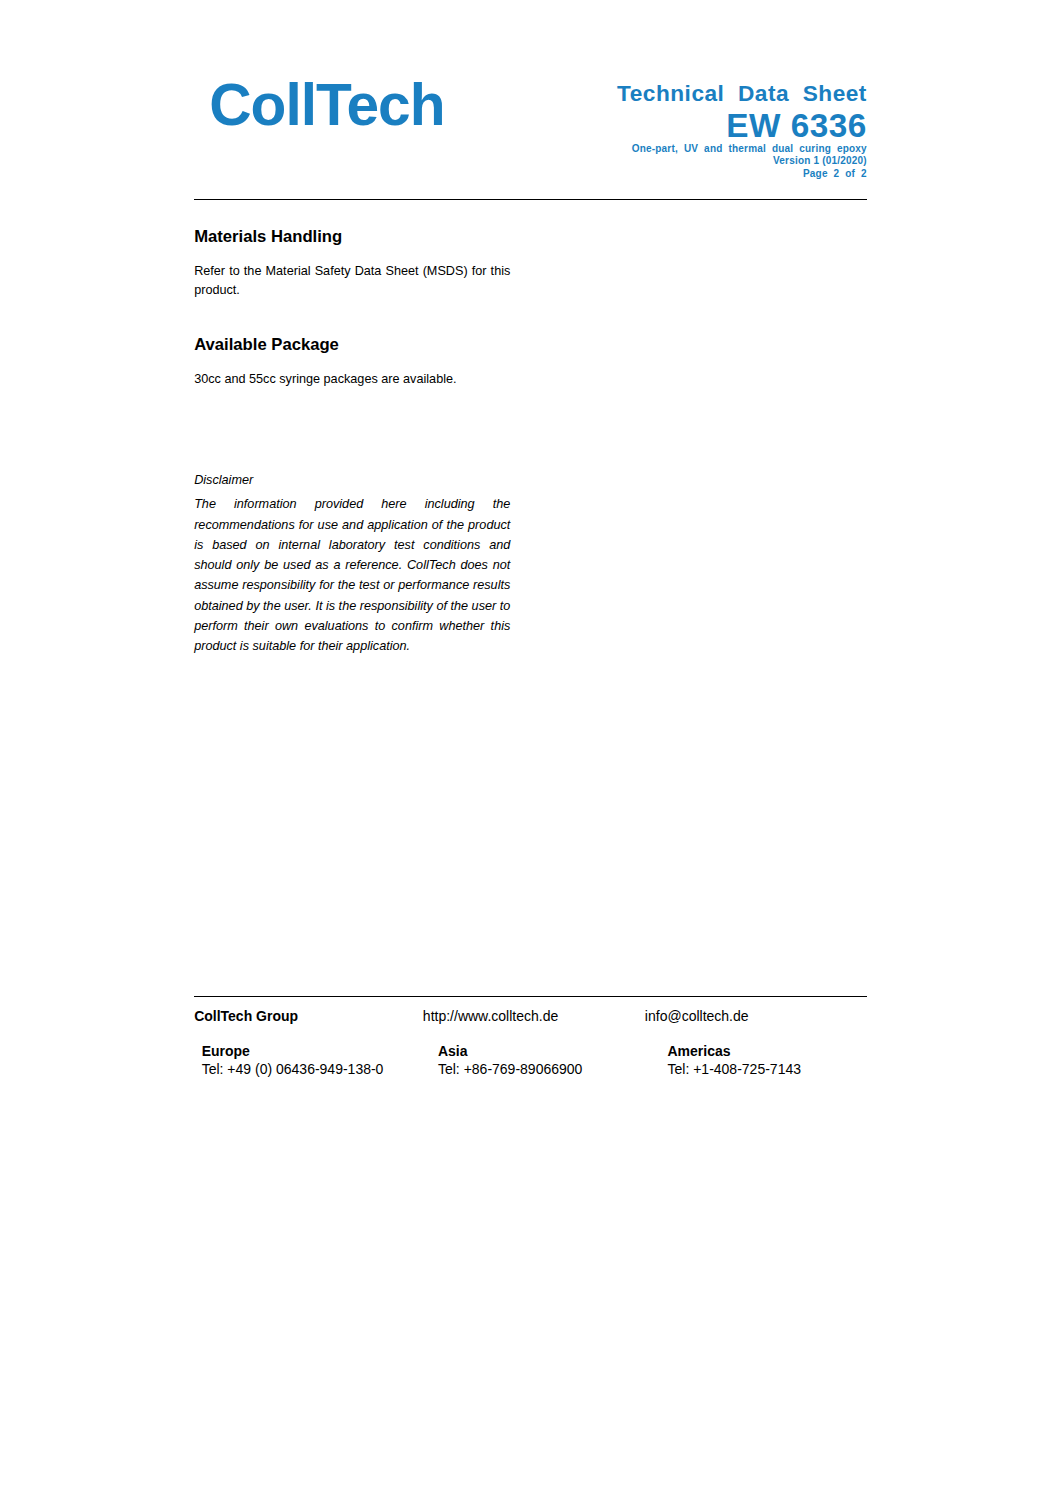CollTech
Technical Data Sheet
EW 6336
One-part, UV and thermal dual curing epoxy
Version 1 (01/2020)
Page 2 of 2
Materials Handling
Refer to the Material Safety Data Sheet (MSDS) for this product.
Available Package
30cc and 55cc syringe packages are available.
Disclaimer
The information provided here including the recommendations for use and application of the product is based on internal laboratory test conditions and should only be used as a reference. CollTech does not assume responsibility for the test or performance results obtained by the user. It is the responsibility of the user to perform their own evaluations to confirm whether this product is suitable for their application.
CollTech Group
http://www.colltech.de
info@colltech.de
Europe
Tel: +49 (0) 06436-949-138-0
Asia
Tel: +86-769-89066900
Americas
Tel: +1-408-725-7143